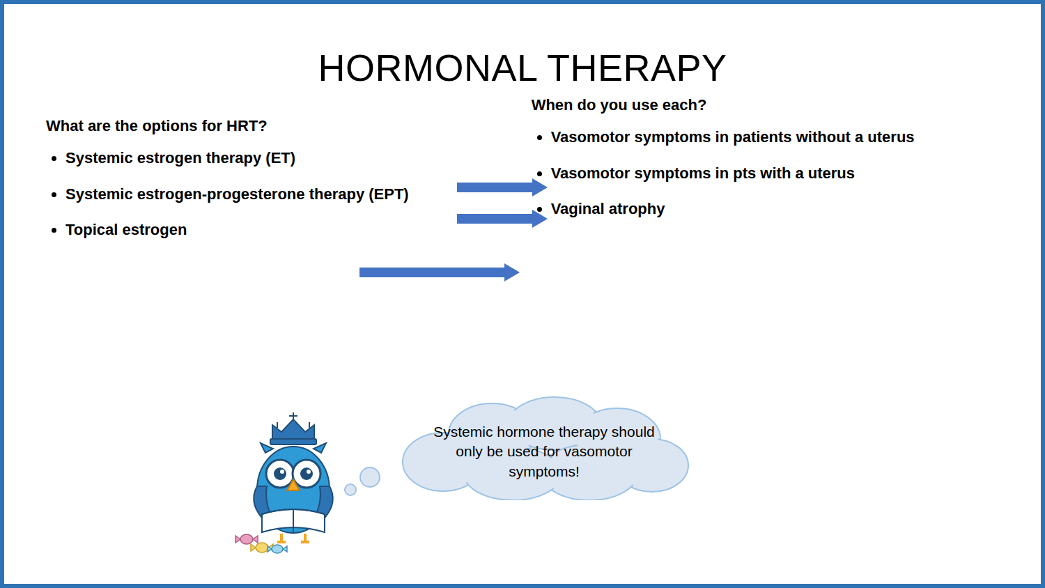HORMONAL THERAPY
What are the options for HRT?
Systemic estrogen therapy (ET)
Systemic estrogen-progesterone therapy (EPT)
Topical estrogen
When do you use each?
Vasomotor symptoms in patients without a uterus
Vasomotor symptoms in pts with a uterus
Vaginal atrophy
Systemic hormone therapy should only be used for vasomotor symptoms!